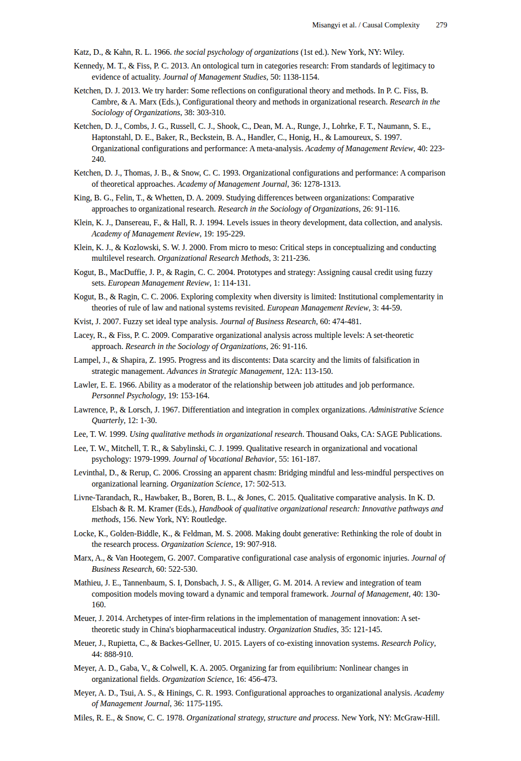Misangyi et al. / Causal Complexity 279
Katz, D., & Kahn, R. L. 1966. the social psychology of organizations (1st ed.). New York, NY: Wiley.
Kennedy, M. T., & Fiss, P. C. 2013. An ontological turn in categories research: From standards of legitimacy to evidence of actuality. Journal of Management Studies, 50: 1138-1154.
Ketchen, D. J. 2013. We try harder: Some reflections on configurational theory and methods. In P. C. Fiss, B. Cambre, & A. Marx (Eds.), Configurational theory and methods in organizational research. Research in the Sociology of Organizations, 38: 303-310.
Ketchen, D. J., Combs, J. G., Russell, C. J., Shook, C., Dean, M. A., Runge, J., Lohrke, F. T., Naumann, S. E., Haptonstahl, D. E., Baker, R., Beckstein, B. A., Handler, C., Honig, H., & Lamoureux, S. 1997. Organizational configurations and performance: A meta-analysis. Academy of Management Review, 40: 223-240.
Ketchen, D. J., Thomas, J. B., & Snow, C. C. 1993. Organizational configurations and performance: A comparison of theoretical approaches. Academy of Management Journal, 36: 1278-1313.
King, B. G., Felin, T., & Whetten, D. A. 2009. Studying differences between organizations: Comparative approaches to organizational research. Research in the Sociology of Organizations, 26: 91-116.
Klein, K. J., Dansereau, F., & Hall, R. J. 1994. Levels issues in theory development, data collection, and analysis. Academy of Management Review, 19: 195-229.
Klein, K. J., & Kozlowski, S. W. J. 2000. From micro to meso: Critical steps in conceptualizing and conducting multilevel research. Organizational Research Methods, 3: 211-236.
Kogut, B., MacDuffie, J. P., & Ragin, C. C. 2004. Prototypes and strategy: Assigning causal credit using fuzzy sets. European Management Review, 1: 114-131.
Kogut, B., & Ragin, C. C. 2006. Exploring complexity when diversity is limited: Institutional complementarity in theories of rule of law and national systems revisited. European Management Review, 3: 44-59.
Kvist, J. 2007. Fuzzy set ideal type analysis. Journal of Business Research, 60: 474-481.
Lacey, R., & Fiss, P. C. 2009. Comparative organizational analysis across multiple levels: A set-theoretic approach. Research in the Sociology of Organizations, 26: 91-116.
Lampel, J., & Shapira, Z. 1995. Progress and its discontents: Data scarcity and the limits of falsification in strategic management. Advances in Strategic Management, 12A: 113-150.
Lawler, E. E. 1966. Ability as a moderator of the relationship between job attitudes and job performance. Personnel Psychology, 19: 153-164.
Lawrence, P., & Lorsch, J. 1967. Differentiation and integration in complex organizations. Administrative Science Quarterly, 12: 1-30.
Lee, T. W. 1999. Using qualitative methods in organizational research. Thousand Oaks, CA: SAGE Publications.
Lee, T. W., Mitchell, T. R., & Sabylinski, C. J. 1999. Qualitative research in organizational and vocational psychology: 1979-1999. Journal of Vocational Behavior, 55: 161-187.
Levinthal, D., & Rerup, C. 2006. Crossing an apparent chasm: Bridging mindful and less-mindful perspectives on organizational learning. Organization Science, 17: 502-513.
Livne-Tarandach, R., Hawbaker, B., Boren, B. L., & Jones, C. 2015. Qualitative comparative analysis. In K. D. Elsbach & R. M. Kramer (Eds.), Handbook of qualitative organizational research: Innovative pathways and methods, 156. New York, NY: Routledge.
Locke, K., Golden-Biddle, K., & Feldman, M. S. 2008. Making doubt generative: Rethinking the role of doubt in the research process. Organization Science, 19: 907-918.
Marx, A., & Van Hootegem, G. 2007. Comparative configurational case analysis of ergonomic injuries. Journal of Business Research, 60: 522-530.
Mathieu, J. E., Tannenbaum, S. I, Donsbach, J. S., & Alliger, G. M. 2014. A review and integration of team composition models moving toward a dynamic and temporal framework. Journal of Management, 40: 130-160.
Meuer, J. 2014. Archetypes of inter-firm relations in the implementation of management innovation: A set-theoretic study in China's biopharmaceutical industry. Organization Studies, 35: 121-145.
Meuer, J., Rupietta, C., & Backes-Gellner, U. 2015. Layers of co-existing innovation systems. Research Policy, 44: 888-910.
Meyer, A. D., Gaba, V., & Colwell, K. A. 2005. Organizing far from equilibrium: Nonlinear changes in organizational fields. Organization Science, 16: 456-473.
Meyer, A. D., Tsui, A. S., & Hinings, C. R. 1993. Configurational approaches to organizational analysis. Academy of Management Journal, 36: 1175-1195.
Miles, R. E., & Snow, C. C. 1978. Organizational strategy, structure and process. New York, NY: McGraw-Hill.